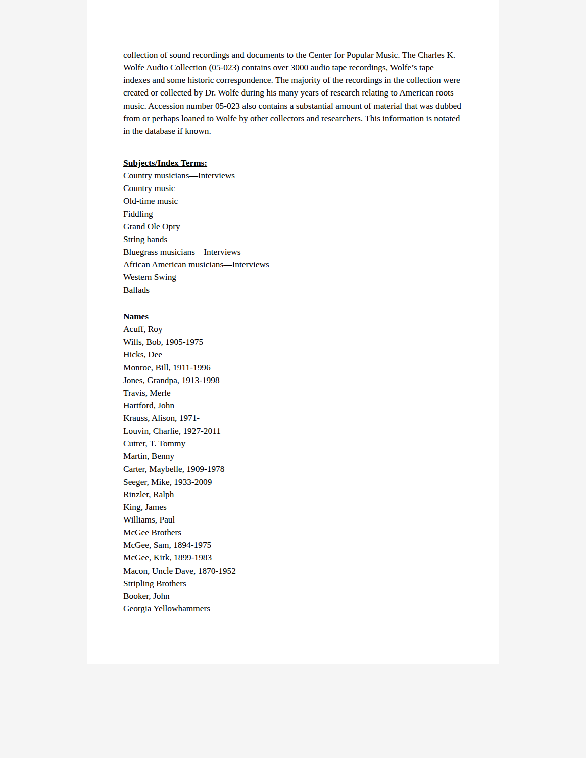collection of sound recordings and documents to the Center for Popular Music. The Charles K. Wolfe Audio Collection (05-023) contains over 3000 audio tape recordings, Wolfe’s tape indexes and some historic correspondence. The majority of the recordings in the collection were created or collected by Dr. Wolfe during his many years of research relating to American roots music. Accession number 05-023 also contains a substantial amount of material that was dubbed from or perhaps loaned to Wolfe by other collectors and researchers. This information is notated in the database if known.
Subjects/Index Terms:
Country musicians—Interviews
Country music
Old-time music
Fiddling
Grand Ole Opry
String bands
Bluegrass musicians—Interviews
African American musicians—Interviews
Western Swing
Ballads
Names
Acuff, Roy
Wills, Bob, 1905-1975
Hicks, Dee
Monroe, Bill, 1911-1996
Jones, Grandpa, 1913-1998
Travis, Merle
Hartford, John
Krauss, Alison, 1971-
Louvin, Charlie, 1927-2011
Cutrer, T. Tommy
Martin, Benny
Carter, Maybelle, 1909-1978
Seeger, Mike, 1933-2009
Rinzler, Ralph
King, James
Williams, Paul
McGee Brothers
McGee, Sam, 1894-1975
McGee, Kirk, 1899-1983
Macon, Uncle Dave, 1870-1952
Stripling Brothers
Booker, John
Georgia Yellowhammers